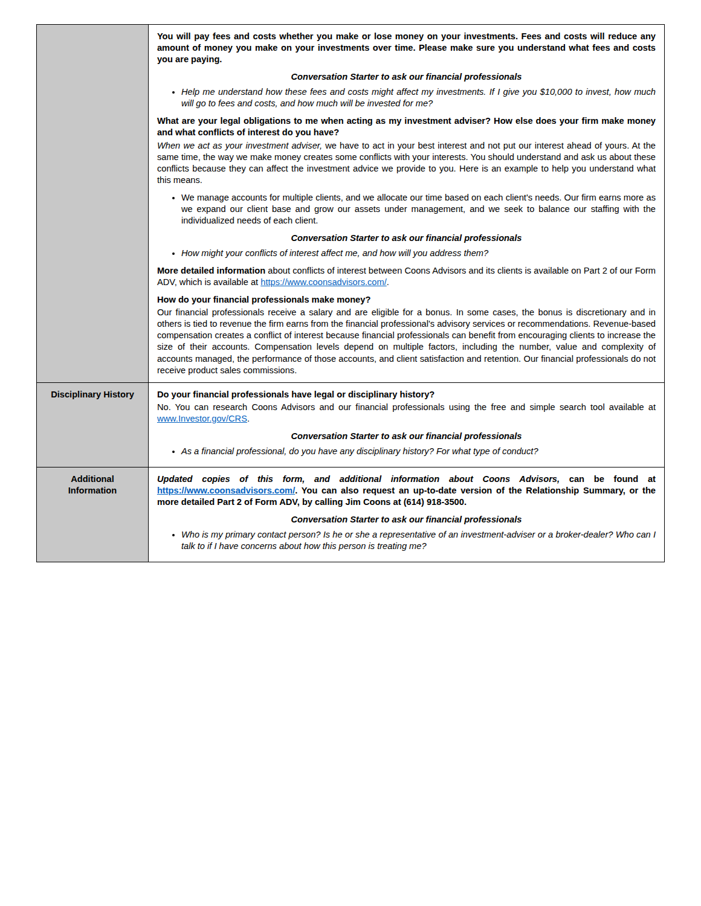| | You will pay fees and costs whether you make or lose money on your investments. Fees and costs will reduce any amount of money you make on your investments over time. Please make sure you understand what fees and costs you are paying. Conversation Starter to ask our financial professionals Help me understand how these fees and costs might affect my investments. If I give you $10,000 to invest, how much will go to fees and costs, and how much will be invested for me? What are your legal obligations to me when acting as my investment adviser? How else does your firm make money and what conflicts of interest do you have? When we act as your investment adviser, we have to act in your best interest and not put our interest ahead of yours. At the same time, the way we make money creates some conflicts with your interests. You should understand and ask us about these conflicts because they can affect the investment advice we provide to you. Here is an example to help you understand what this means. We manage accounts for multiple clients, and we allocate our time based on each client's needs. Our firm earns more as we expand our client base and grow our assets under management, and we seek to balance our staffing with the individualized needs of each client. Conversation Starter to ask our financial professionals How might your conflicts of interest affect me, and how will you address them? More detailed information about conflicts of interest between Coons Advisors and its clients is available on Part 2 of our Form ADV, which is available at https://www.coonsadvisors.com/ . How do your financial professionals make money? Our financial professionals receive a salary and are eligible for a bonus. In some cases, the bonus is discretionary and in others is tied to revenue the firm earns from the financial professional's advisory services or recommendations. Revenue-based compensation creates a conflict of interest because financial professionals can benefit from encouraging clients to increase the size of their accounts. Compensation levels depend on multiple factors, including the number, value and complexity of accounts managed, the performance of those accounts, and client satisfaction and retention. Our financial professionals do not receive product sales commissions. |
| Disciplinary History | Do your financial professionals have legal or disciplinary history? No. You can research Coons Advisors and our financial professionals using the free and simple search tool available at www.Investor.gov/CRS . Conversation Starter to ask our financial professionals As a financial professional, do you have any disciplinary history? For what type of conduct? |
| Additional Information | Updated copies of this form, and additional information about Coons Advisors, can be found at https://www.coonsadvisors.com/ . You can also request an up-to-date version of the Relationship Summary, or the more detailed Part 2 of Form ADV, by calling Jim Coons at (614) 918-3500. Conversation Starter to ask our financial professionals Who is my primary contact person? Is he or she a representative of an investment-adviser or a broker-dealer? Who can I talk to if I have concerns about how this person is treating me? |